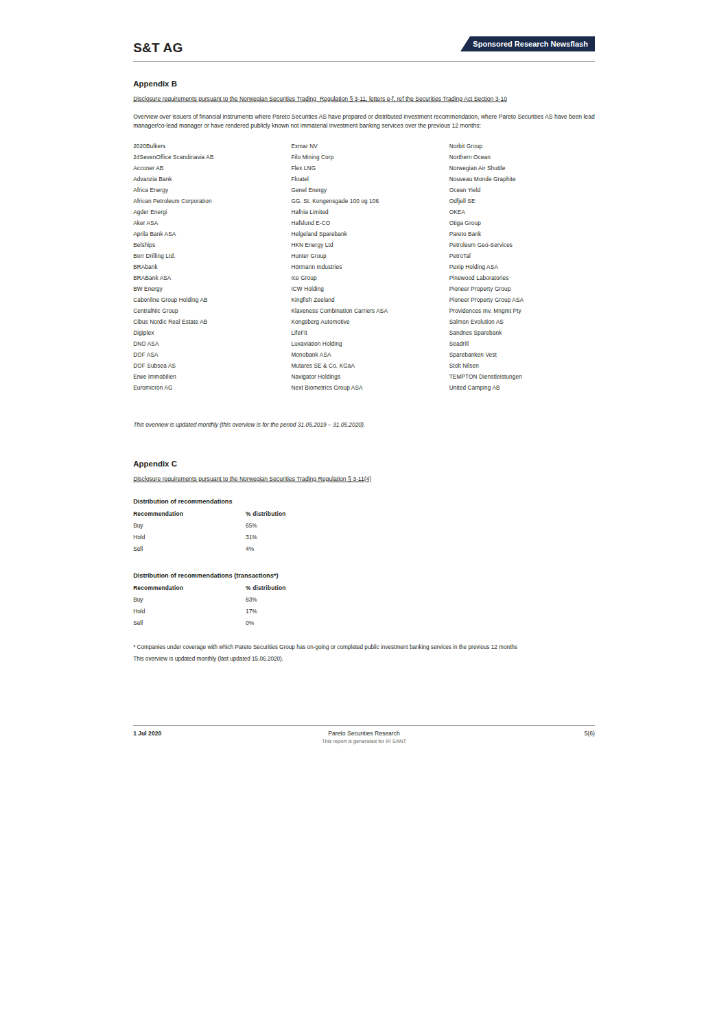S&T AG
Sponsored Research Newsflash
Appendix B
Disclosure requirements pursuant to the Norwegian Securities Trading Regulation § 3-11, letters e-f, ref the Securities Trading Act Section 3-10
Overview over issuers of financial instruments where Pareto Securities AS have prepared or distributed investment recommendation, where Pareto Securities AS have been lead manager/co-lead manager or have rendered publicly known not immaterial investment banking services over the previous 12 months:
2020Bulkers
Exmar NV
Norbit Group
24SevenOffice Scandinavia AB
Filo Mining Corp
Northern Ocean
Acconer AB
Flex LNG
Norwegian Air Shuttle
Advanzia Bank
Floatel
Nouveau Monde Graphite
Africa Energy
Genel Energy
Ocean Yield
African Petroleum Corporation
GG. St. Kongensgade 100 og 106
Odfjell SE
Agder Energi
Hafnia Limited
OKEA
Aker ASA
Hafslund E-CO
Otiga Group
Aprila Bank ASA
Helgeland Sparebank
Pareto Bank
Belships
HKN Energy Ltd
Petroleum Geo-Services
Borr Drilling Ltd.
Hunter Group
PetroTal
BRAbank
Hörmann Industries
Pexip Holding ASA
BRABank ASA
Ice Group
Pinewood Laboratories
BW Energy
ICW Holding
Pioneer Property Group
Cabonline Group Holding AB
Kingfish Zeeland
Pioneer Property Group ASA
CentralNic Group
Klaveness Combination Carriers ASA
Providences Inv. Mngmt Pty
Cibus Nordic Real Estate AB
Kongsberg Automotive
Salmon Evolution AS
Digiplex
LifeFit
Sandnes Sparebank
DNO ASA
Luxaviation Holding
Seadrill
DOF ASA
Monobank ASA
Sparebanken Vest
DOF Subsea AS
Mutares SE & Co. KGaA
Stolt Nilsen
Erwe Immobilien
Navigator Holdings
TEMPTON Dienstleistungen
Euromicron AG
Next Biometrics Group ASA
United Camping AB
This overview is updated monthly (this overview is for the period 31.05.2019 – 31.05.2020).
Appendix C
Disclosure requirements pursuant to the Norwegian Securities Trading Regulation § 3-11(4)
Distribution of recommendations
| Recommendation | % distribution |
| --- | --- |
| Buy | 65% |
| Hold | 31% |
| Sell | 4% |
Distribution of recommendations (transactions*)
| Recommendation | % distribution |
| --- | --- |
| Buy | 83% |
| Hold | 17% |
| Sell | 0% |
* Companies under coverage with which Pareto Securities Group has on-going or completed public investment banking services in the previous 12 months
This overview is updated monthly (last updated 15.06.2020).
1 Jul 2020
Pareto Securities Research This report is generated for IR SANT
5(6)